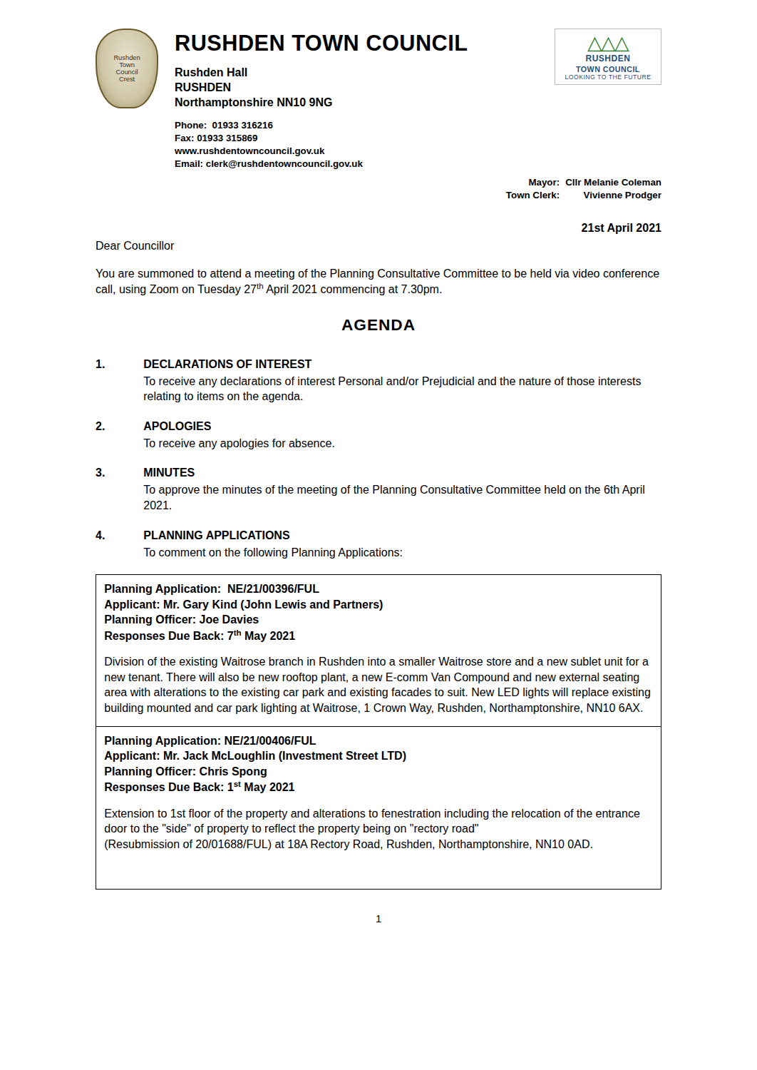Rushden
Town
Council
Crest
RUSHDEN TOWN COUNCIL
Rushden Hall
RUSHDEN
Northamptonshire NN10 9NG
Phone: 01933 316216
Fax: 01933 315869
www.rushdentowncouncil.gov.uk
Email: clerk@rushdentowncouncil.gov.uk
△△△
RUSHDEN
TOWN COUNCIL
LOOKING TO THE FUTURE
| Mayor: | Cllr Melanie Coleman |
| Town Clerk: | Vivienne Prodger |
21st April 2021
Dear Councillor
You are summoned to attend a meeting of the Planning Consultative Committee to be held via video conference call, using Zoom on Tuesday 27th April 2021 commencing at 7.30pm.
AGENDA
Declarations of Interest
To receive any declarations of interest Personal and/or Prejudicial and the nature of those interests relating to items on the agenda.
Apologies
To receive any apologies for absence.
Minutes
To approve the minutes of the meeting of the Planning Consultative Committee held on the 6th April 2021.
Planning Applications
To comment on the following Planning Applications:
Planning Application: NE/21/00396/FUL
Applicant: Mr. Gary Kind (John Lewis and Partners)
Planning Officer: Joe Davies
Responses Due Back: 7th May 2021
Division of the existing Waitrose branch in Rushden into a smaller Waitrose store and a new sublet unit for a new tenant. There will also be new rooftop plant, a new E-comm Van Compound and new external seating area with alterations to the existing car park and existing facades to suit. New LED lights will replace existing building mounted and car park lighting at Waitrose, 1 Crown Way, Rushden, Northamptonshire, NN10 6AX.
Planning Application: NE/21/00406/FUL
Applicant: Mr. Jack McLoughlin (Investment Street LTD)
Planning Officer: Chris Spong
Responses Due Back: 1st May 2021
Extension to 1st floor of the property and alterations to fenestration including the relocation of the entrance door to the "side" of property to reflect the property being on "rectory road"
(Resubmission of 20/01688/FUL) at 18A Rectory Road, Rushden, Northamptonshire, NN10 0AD.
1